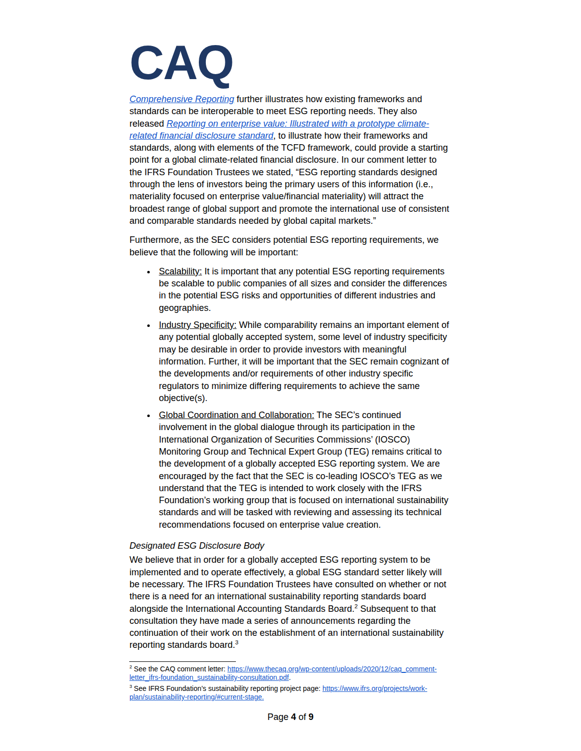CAQ
Comprehensive Reporting further illustrates how existing frameworks and standards can be interoperable to meet ESG reporting needs. They also released Reporting on enterprise value: Illustrated with a prototype climate-related financial disclosure standard, to illustrate how their frameworks and standards, along with elements of the TCFD framework, could provide a starting point for a global climate-related financial disclosure. In our comment letter to the IFRS Foundation Trustees we stated, “ESG reporting standards designed through the lens of investors being the primary users of this information (i.e., materiality focused on enterprise value/financial materiality) will attract the broadest range of global support and promote the international use of consistent and comparable standards needed by global capital markets.”
Furthermore, as the SEC considers potential ESG reporting requirements, we believe that the following will be important:
Scalability: It is important that any potential ESG reporting requirements be scalable to public companies of all sizes and consider the differences in the potential ESG risks and opportunities of different industries and geographies.
Industry Specificity: While comparability remains an important element of any potential globally accepted system, some level of industry specificity may be desirable in order to provide investors with meaningful information. Further, it will be important that the SEC remain cognizant of the developments and/or requirements of other industry specific regulators to minimize differing requirements to achieve the same objective(s).
Global Coordination and Collaboration: The SEC’s continued involvement in the global dialogue through its participation in the International Organization of Securities Commissions’ (IOSCO) Monitoring Group and Technical Expert Group (TEG) remains critical to the development of a globally accepted ESG reporting system. We are encouraged by the fact that the SEC is co-leading IOSCO’s TEG as we understand that the TEG is intended to work closely with the IFRS Foundation’s working group that is focused on international sustainability standards and will be tasked with reviewing and assessing its technical recommendations focused on enterprise value creation.
Designated ESG Disclosure Body
We believe that in order for a globally accepted ESG reporting system to be implemented and to operate effectively, a global ESG standard setter likely will be necessary. The IFRS Foundation Trustees have consulted on whether or not there is a need for an international sustainability reporting standards board alongside the International Accounting Standards Board.2 Subsequent to that consultation they have made a series of announcements regarding the continuation of their work on the establishment of an international sustainability reporting standards board.3
2 See the CAQ comment letter: https://www.thecaq.org/wp-content/uploads/2020/12/caq_comment-letter_ifrs-foundation_sustainability-consultation.pdf.
3 See IFRS Foundation’s sustainability reporting project page: https://www.ifrs.org/projects/work-plan/sustainability-reporting/#current-stage.
Page 4 of 9